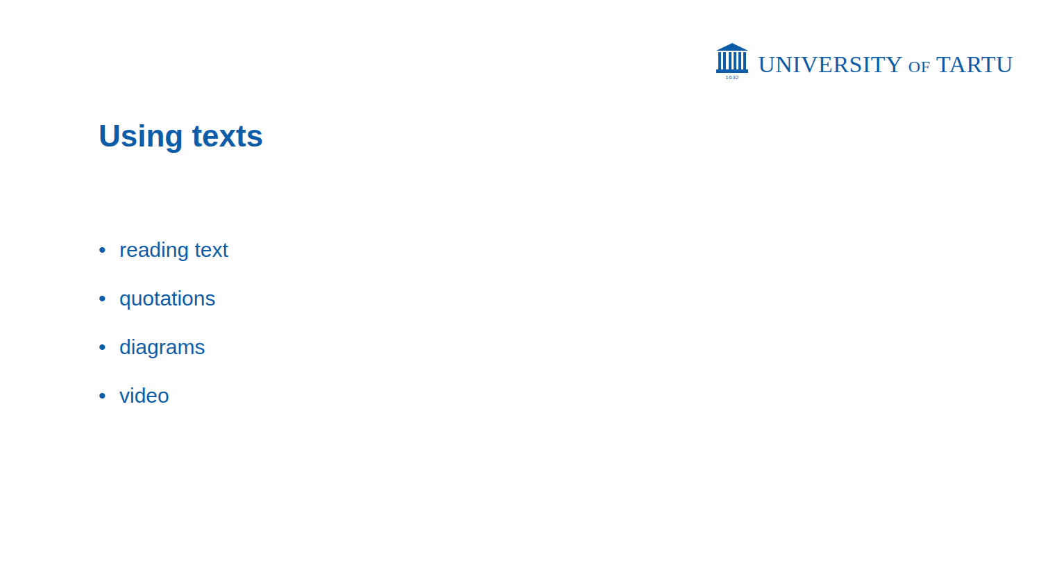1632
UNIVERSITY OF TARTU
Using texts
reading text
quotations
diagrams
video